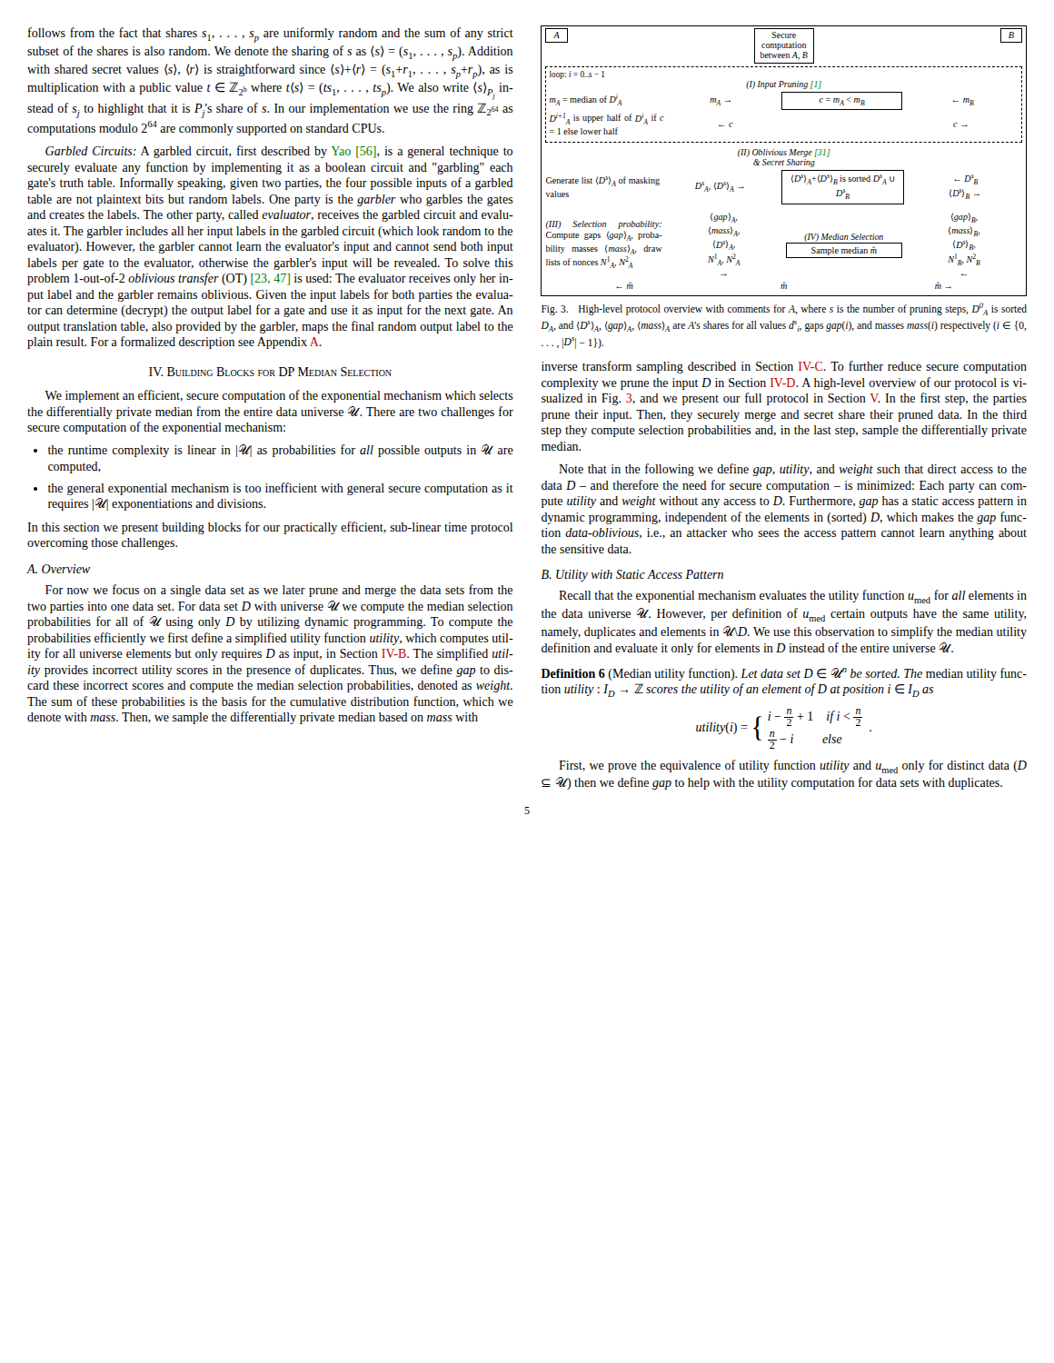follows from the fact that shares s1, . . . , sp are uniformly random and the sum of any strict subset of the shares is also random. We denote the sharing of s as ⟨s⟩ = (s1, . . . , sp). Addition with shared secret values ⟨s⟩, ⟨r⟩ is straightforward since ⟨s⟩+⟨r⟩ = (s1+r1, . . . , sp+rp), as is multiplication with a public value t ∈ ℤ2b where t⟨s⟩ = (ts1, . . . , tsp). We also write ⟨s⟩Pj instead of sj to highlight that it is Pj's share of s. In our implementation we use the ring ℤ264 as computations modulo 264 are commonly supported on standard CPUs.
Garbled Circuits: A garbled circuit, first described by Yao [56], is a general technique to securely evaluate any function by implementing it as a boolean circuit and "garbling" each gate's truth table. Informally speaking, given two parties, the four possible inputs of a garbled table are not plaintext bits but random labels. One party is the garbler who garbles the gates and creates the labels. The other party, called evaluator, receives the garbled circuit and evaluates it. The garbler includes all her input labels in the garbled circuit (which look random to the evaluator). However, the garbler cannot learn the evaluator's input and cannot send both input labels per gate to the evaluator, otherwise the garbler's input will be revealed. To solve this problem 1-out-of-2 oblivious transfer (OT) [23, 47] is used: The evaluator receives only her input label and the garbler remains oblivious. Given the input labels for both parties the evaluator can determine (decrypt) the output label for a gate and use it as input for the next gate. An output translation table, also provided by the garbler, maps the final random output label to the plain result. For a formalized description see Appendix A.
IV. Building Blocks for DP Median Selection
We implement an efficient, secure computation of the exponential mechanism which selects the differentially private median from the entire data universe 𝒰. There are two challenges for secure computation of the exponential mechanism:
the runtime complexity is linear in |𝒰| as probabilities for all possible outputs in 𝒰 are computed,
the general exponential mechanism is too inefficient with general secure computation as it requires |𝒰| exponentiations and divisions.
In this section we present building blocks for our practically efficient, sub-linear time protocol overcoming those challenges.
A. Overview
For now we focus on a single data set as we later prune and merge the data sets from the two parties into one data set. For data set D with universe 𝒰 we compute the median selection probabilities for all of 𝒰 using only D by utilizing dynamic programming. To compute the probabilities efficiently we first define a simplified utility function utility, which computes utility for all universe elements but only requires D as input, in Section IV-B. The simplified utility provides incorrect utility scores in the presence of duplicates. Thus, we define gap to discard these incorrect scores and compute the median selection probabilities, denoted as weight. The sum of these probabilities is the basis for the cumulative distribution function, which we denote with mass. Then, we sample the differentially private median based on mass with
A Secure
computation
between A, B B
loop: i = 0..s − 1
(I) Input Pruning [1]
mA = median of DiA
mA →
c = mA < mB
← mB
Di+1A is upper half of DiA if c = 1 else lower half
← c
c →
(II) Oblivious Merge [31]
& Secret Sharing
Generate list ⟨Ds⟩A of masking values
DsA, ⟨Ds⟩A →
⟨Ds⟩A+⟨Ds⟩B is sorted DsA ∪ DsB
← DsB
⟨Ds⟩B →
(III) Selection probability: Compute gaps ⟨gap⟩A, probability masses ⟨mass⟩A, draw lists of nonces N1A, N2A
⟨gap⟩A,
⟨mass⟩A,
⟨Ds⟩A,
N1A, N2A
→
(IV) Median Selection
Sample median m̂
⟨gap⟩B,
⟨mass⟩B,
⟨Ds⟩B,
N1B, N2B
←
← m̂
m̂
m̂ →
Fig. 3. High-level protocol overview with comments for A, where s is the number of pruning steps, D0A is sorted DA, and ⟨Ds⟩A, ⟨gap⟩A, ⟨mass⟩A are A's shares for all values dsi, gaps gap(i), and masses mass(i) respectively (i ∈ {0, . . . , |Ds| − 1}).
inverse transform sampling described in Section IV-C. To further reduce secure computation complexity we prune the input D in Section IV-D. A high-level overview of our protocol is visualized in Fig. 3, and we present our full protocol in Section V. In the first step, the parties prune their input. Then, they securely merge and secret share their pruned data. In the third step they compute selection probabilities and, in the last step, sample the differentially private median.
Note that in the following we define gap, utility, and weight such that direct access to the data D – and therefore the need for secure computation – is minimized: Each party can compute utility and weight without any access to D. Furthermore, gap has a static access pattern in dynamic programming, independent of the elements in (sorted) D, which makes the gap function data-oblivious, i.e., an attacker who sees the access pattern cannot learn anything about the sensitive data.
B. Utility with Static Access Pattern
Recall that the exponential mechanism evaluates the utility function umed for all elements in the data universe 𝒰. However, per definition of umed certain outputs have the same utility, namely, duplicates and elements in 𝒰\D. We use this observation to simplify the median utility definition and evaluate it only for elements in D instead of the entire universe 𝒰.
Definition 6 (Median utility function). Let data set D ∈ 𝒰n be sorted. The median utility function utility : ID → ℤ scores the utility of an element of D at position i ∈ ID as
utility(i) = { i − n 2 + 1 if i < n 2 n 2 − i else .
First, we prove the equivalence of utility function utility and umed only for distinct data (D ⊆ 𝒰) then we define gap to help with the utility computation for data sets with duplicates.
5